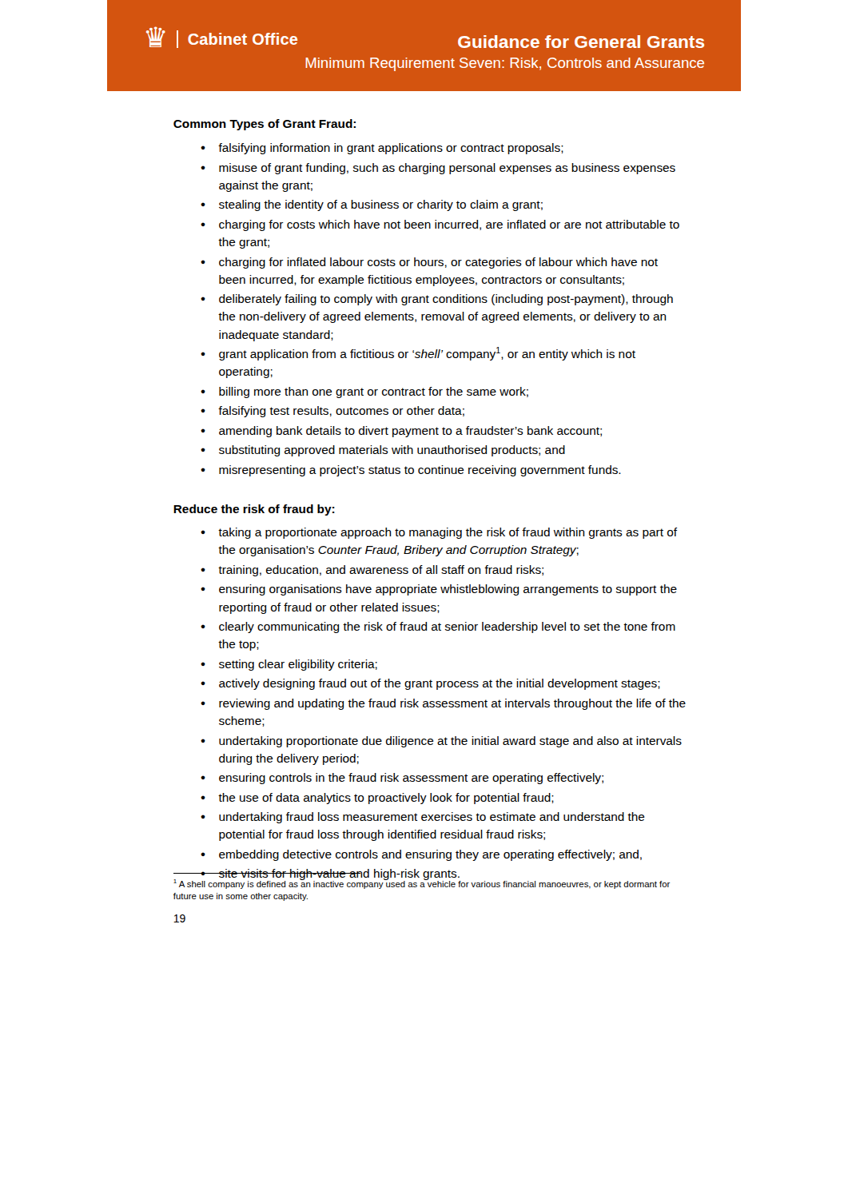♛
Cabinet Office
Guidance for General Grants
Minimum Requirement Seven: Risk, Controls and Assurance
Common Types of Grant Fraud:
falsifying information in grant applications or contract proposals;
misuse of grant funding, such as charging personal expenses as business expenses against the grant;
stealing the identity of a business or charity to claim a grant;
charging for costs which have not been incurred, are inflated or are not attributable to the grant;
charging for inflated labour costs or hours, or categories of labour which have not been incurred, for example fictitious employees, contractors or consultants;
deliberately failing to comply with grant conditions (including post-payment), through the non-delivery of agreed elements, removal of agreed elements, or delivery to an inadequate standard;
grant application from a fictitious or ‘shell’ company1, or an entity which is not operating;
billing more than one grant or contract for the same work;
falsifying test results, outcomes or other data;
amending bank details to divert payment to a fraudster’s bank account;
substituting approved materials with unauthorised products; and
misrepresenting a project’s status to continue receiving government funds.
Reduce the risk of fraud by:
taking a proportionate approach to managing the risk of fraud within grants as part of the organisation’s Counter Fraud, Bribery and Corruption Strategy;
training, education, and awareness of all staff on fraud risks;
ensuring organisations have appropriate whistleblowing arrangements to support the reporting of fraud or other related issues;
clearly communicating the risk of fraud at senior leadership level to set the tone from the top;
setting clear eligibility criteria;
actively designing fraud out of the grant process at the initial development stages;
reviewing and updating the fraud risk assessment at intervals throughout the life of the scheme;
undertaking proportionate due diligence at the initial award stage and also at intervals during the delivery period;
ensuring controls in the fraud risk assessment are operating effectively;
the use of data analytics to proactively look for potential fraud;
undertaking fraud loss measurement exercises to estimate and understand the potential for fraud loss through identified residual fraud risks;
embedding detective controls and ensuring they are operating effectively; and,
site visits for high-value and high-risk grants.
1 A shell company is defined as an inactive company used as a vehicle for various financial manoeuvres, or kept dormant for future use in some other capacity.
19